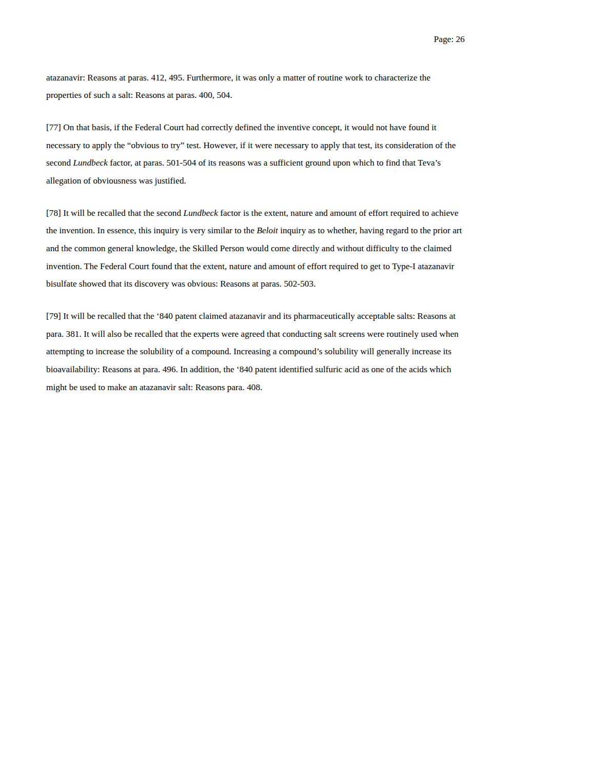Page: 26
atazanavir: Reasons at paras. 412, 495. Furthermore, it was only a matter of routine work to characterize the properties of such a salt: Reasons at paras. 400, 504.
[77] On that basis, if the Federal Court had correctly defined the inventive concept, it would not have found it necessary to apply the “obvious to try” test. However, if it were necessary to apply that test, its consideration of the second Lundbeck factor, at paras. 501-504 of its reasons was a sufficient ground upon which to find that Teva’s allegation of obviousness was justified.
[78] It will be recalled that the second Lundbeck factor is the extent, nature and amount of effort required to achieve the invention. In essence, this inquiry is very similar to the Beloit inquiry as to whether, having regard to the prior art and the common general knowledge, the Skilled Person would come directly and without difficulty to the claimed invention. The Federal Court found that the extent, nature and amount of effort required to get to Type-I atazanavir bisulfate showed that its discovery was obvious: Reasons at paras. 502-503.
[79] It will be recalled that the ‘840 patent claimed atazanavir and its pharmaceutically acceptable salts: Reasons at para. 381. It will also be recalled that the experts were agreed that conducting salt screens were routinely used when attempting to increase the solubility of a compound. Increasing a compound’s solubility will generally increase its bioavailability: Reasons at para. 496. In addition, the ‘840 patent identified sulfuric acid as one of the acids which might be used to make an atazanavir salt: Reasons para. 408.